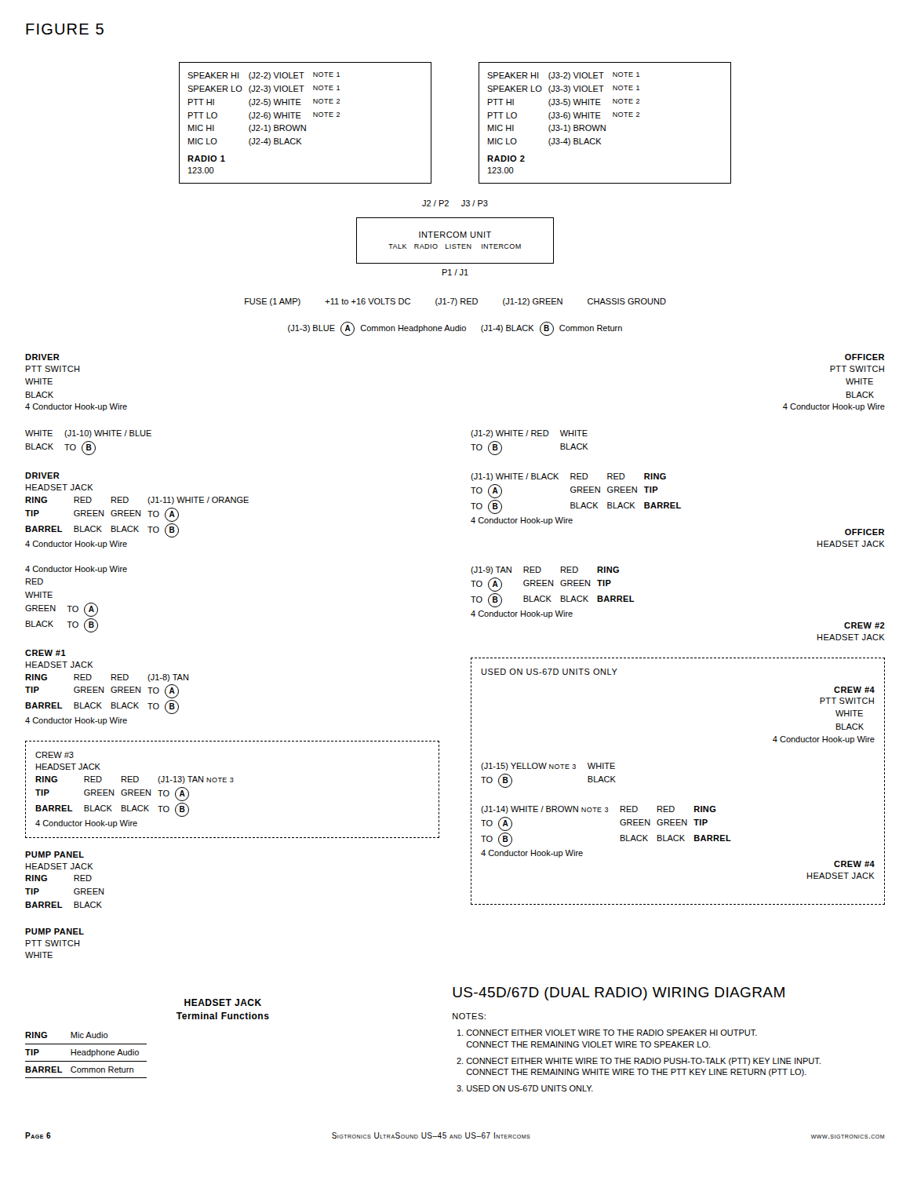FIGURE 5
| SPEAKER HI | (J2-2) VIOLET | NOTE 1 |
| SPEAKER LO | (J2-3) VIOLET | NOTE 1 |
| PTT HI | (J2-5) WHITE | NOTE 2 |
| PTT LO | (J2-6) WHITE | NOTE 2 |
| MIC HI | (J2-1) BROWN | |
| MIC LO | (J2-4) BLACK | |
RADIO 1
123.00
| SPEAKER HI | (J3-2) VIOLET | NOTE 1 |
| SPEAKER LO | (J3-3) VIOLET | NOTE 1 |
| PTT HI | (J3-5) WHITE | NOTE 2 |
| PTT LO | (J3-6) WHITE | NOTE 2 |
| MIC HI | (J3-1) BROWN | |
| MIC LO | (J3-4) BLACK | |
RADIO 2
123.00
J2 / P2 J3 / P3
INTERCOM UNIT
TALK RADIO LISTEN INTERCOM
P1 / J1
FUSE (1 AMP) +11 to +16 VOLTS DC (J1-7) RED (J1-12) GREEN CHASSIS GROUND
(J1-3) BLUE A Common Headphone Audio (J1-4) BLACK B Common Return
DRIVER
PTT SWITCH
| WHITE | |
| BLACK | |
4 Conductor Hook-up Wire
| WHITE | (J1-10) WHITE / BLUE |
| BLACK | TO B |
DRIVER
HEADSET JACK
| RING | RED | RED | (J1-11) WHITE / ORANGE |
| TIP | GREEN | GREEN | TO A |
| BARREL | BLACK | BLACK | TO B |
4 Conductor Hook-up Wire
4 Conductor Hook-up Wire
| RED | |
| WHITE | |
| GREEN | TO A |
| BLACK | TO B |
CREW #1
HEADSET JACK
| RING | RED | RED | (J1-8) TAN |
| TIP | GREEN | GREEN | TO A |
| BARREL | BLACK | BLACK | TO B |
4 Conductor Hook-up Wire
CREW #3
HEADSET JACK
| RING | RED | RED | (J1-13) TAN NOTE 3 |
| TIP | GREEN | GREEN | TO A |
| BARREL | BLACK | BLACK | TO B |
4 Conductor Hook-up Wire
PUMP PANEL
HEADSET JACK
| RING | RED |
| TIP | GREEN |
| BARREL | BLACK |
PUMP PANEL
PTT SWITCH
WHITE
OFFICER
PTT SWITCH
| WHITE |
| BLACK |
4 Conductor Hook-up Wire
| (J1-2) WHITE / RED | WHITE |
| TO B | BLACK |
| (J1-1) WHITE / BLACK | RED | RED | RING |
| TO A | GREEN | GREEN | TIP |
| TO B | BLACK | BLACK | BARREL |
4 Conductor Hook-up Wire
OFFICER
HEADSET JACK
| (J1-9) TAN | RED | RED | RING |
| TO A | GREEN | GREEN | TIP |
| TO B | BLACK | BLACK | BARREL |
4 Conductor Hook-up Wire
CREW #2
HEADSET JACK
USED ON US-67D UNITS ONLY
CREW #4
PTT SWITCH
| WHITE |
| BLACK |
4 Conductor Hook-up Wire
| (J1-15) YELLOW NOTE 3 | WHITE |
| TO B | BLACK |
| (J1-14) WHITE / BROWN NOTE 3 | RED | RED | RING |
| TO A | GREEN | GREEN | TIP |
| TO B | BLACK | BLACK | BARREL |
4 Conductor Hook-up Wire
CREW #4
HEADSET JACK
HEADSET JACK
Terminal Functions
| RING | Mic Audio |
| TIP | Headphone Audio |
| BARREL | Common Return |
US-45D/67D (DUAL RADIO) WIRING DIAGRAM
NOTES:
CONNECT EITHER VIOLET WIRE TO THE RADIO SPEAKER HI OUTPUT.
CONNECT THE REMAINING VIOLET WIRE TO SPEAKER LO.
CONNECT EITHER WHITE WIRE TO THE RADIO PUSH-TO-TALK (PTT) KEY LINE INPUT.
CONNECT THE REMAINING WHITE WIRE TO THE PTT KEY LINE RETURN (PTT LO).
USED ON US-67D UNITS ONLY.
Page 6
Sigtronics UltraSound US–45 and US–67 Intercoms
www.sigtronics.com